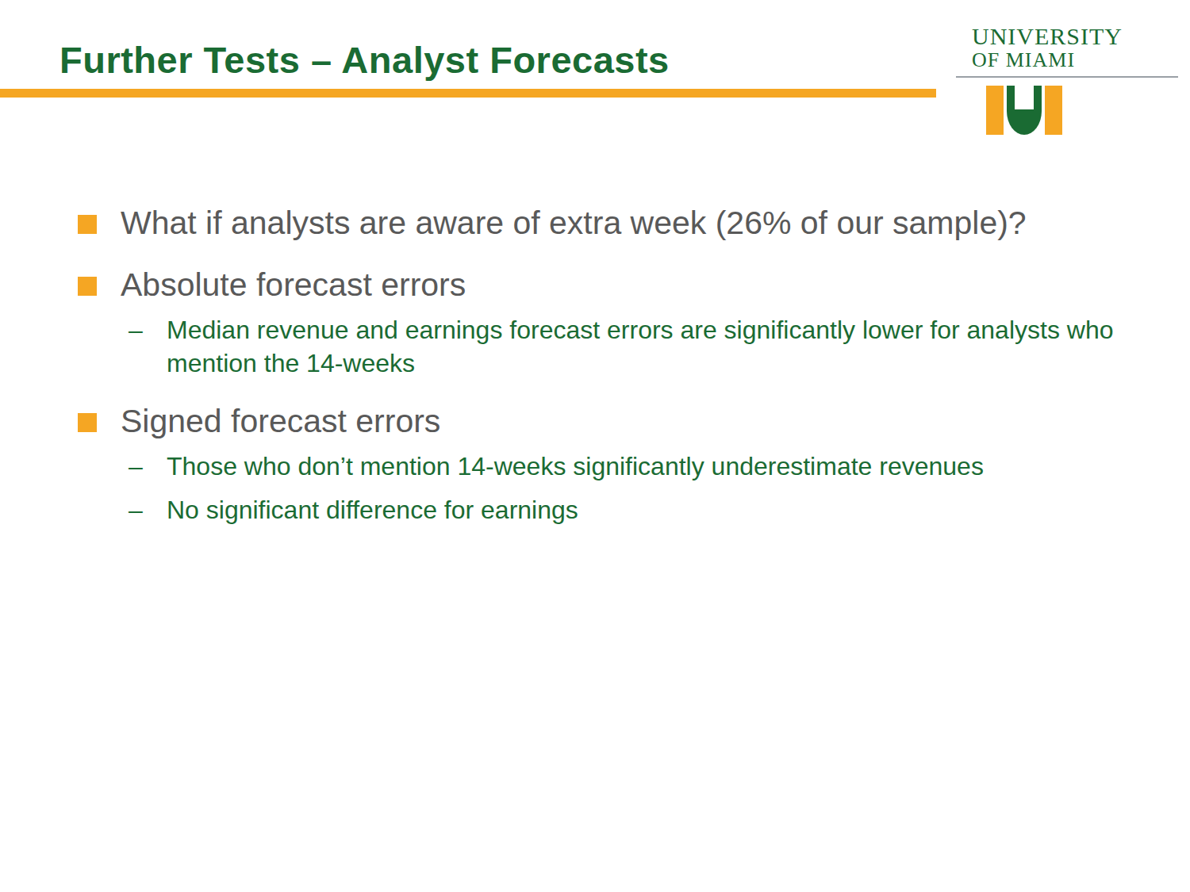Further Tests – Analyst Forecasts
UNIVERSITY OF MIAMI
What if analysts are aware of extra week (26% of our sample)?
Absolute forecast errors
Median revenue and earnings forecast errors are significantly lower for analysts who mention the 14-weeks
Signed forecast errors
Those who don’t mention 14-weeks significantly underestimate revenues
No significant difference for earnings